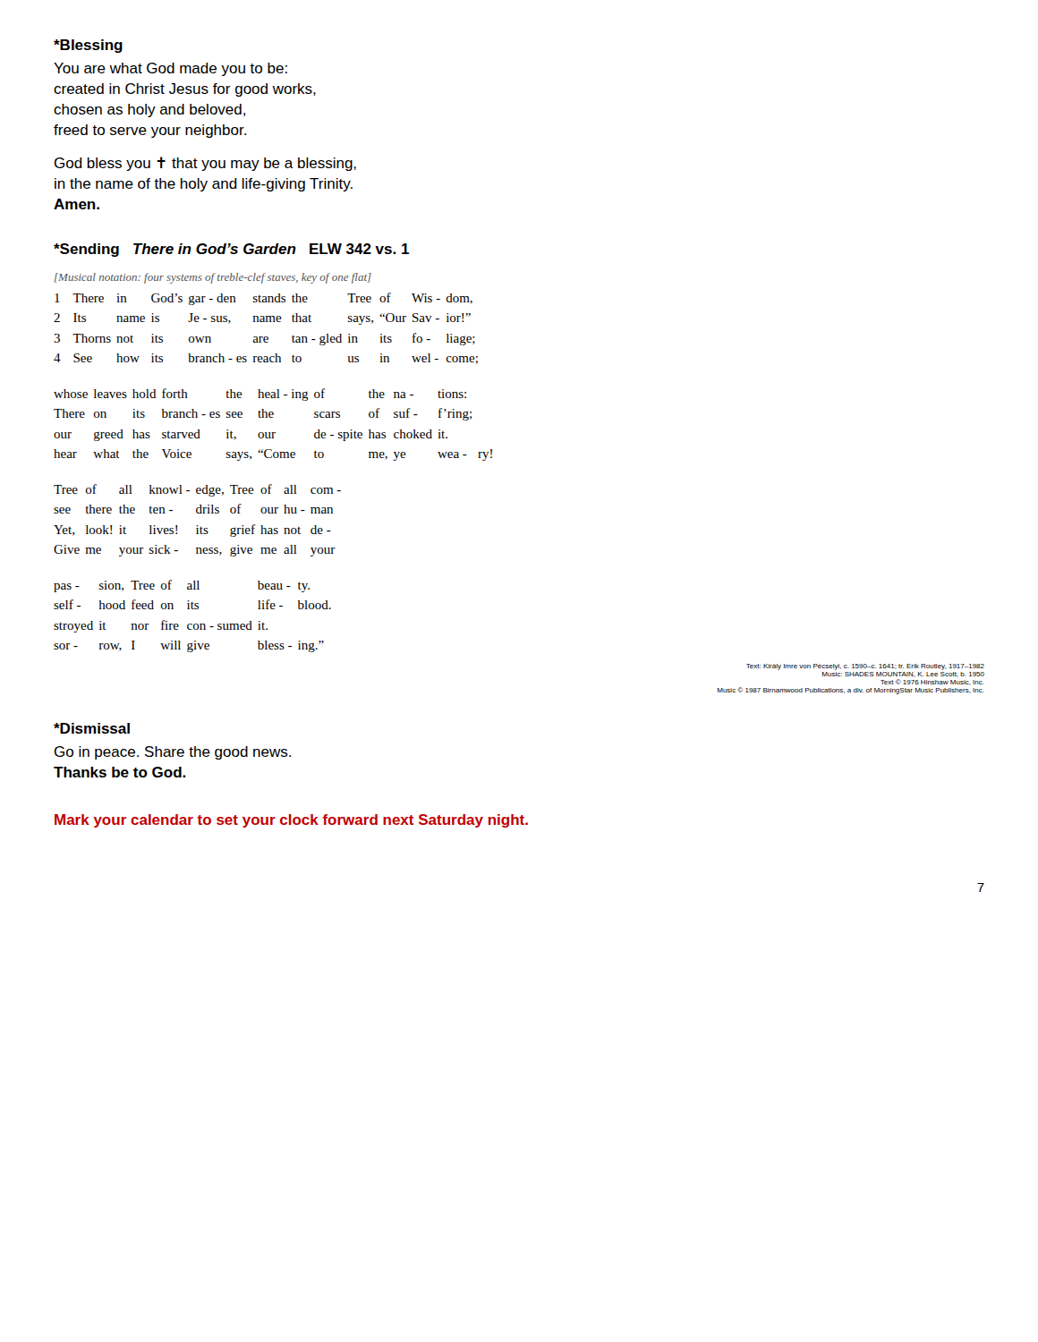*Blessing
You are what God made you to be:
created in Christ Jesus for good works,
chosen as holy and beloved,
freed to serve your neighbor.
God bless you ✝ that you may be a blessing,
in the name of the holy and life-giving Trinity.
Amen.
*Sending There in God’s Garden ELW 342 vs. 1
[Musical notation: four systems of treble-clef staves, key of one flat]
| 1 | There | in | God’s | gar - den | stands | the | Tree | of | Wis - | dom, |
| 2 | Its | name | is | Je - sus, | name | that | says, | “Our | Sav - | ior!” |
| 3 | Thorns | not | its | own | are | tan - gled | in | its | fo - | liage; |
| 4 | See | how | its | branch - es | reach | to | us | in | wel - | come; |
| whose | leaves | hold | forth | the | heal - ing | of | the | na - | tions: |
| There | on | its | branch - es | see | the | scars | of | suf - | f’ring; |
| our | greed | has | starved | it, | our | de - spite | has | choked | it. |
| hear | what | the | Voice | says, | “Come | to | me, | ye | wea - | ry! |
| Tree | of | all | knowl - | edge, | Tree | of | all | com - |
| see | there | the | ten - | drils | of | our | hu - | man |
| Yet, | look! | it | lives! | its | grief | has | not | de - |
| Give | me | your | sick - | ness, | give | me | all | your |
| pas - | sion, | Tree | of | all | beau - | ty. |
| self - | hood | feed | on | its | life - | blood. |
| stroyed | it | nor | fire | con - sumed | it. |
| sor - | row, | I | will | give | bless - | ing.” |
Text: Király Imre von Pécselyi, c. 1590–c. 1641; tr. Erik Routley, 1917–1982
Music: SHADES MOUNTAIN, K. Lee Scott, b. 1950
Text © 1976 Hinshaw Music, Inc.
Music © 1987 Birnamwood Publications, a div. of MorningStar Music Publishers, Inc.
*Dismissal
Go in peace. Share the good news.
Thanks be to God.
Mark your calendar to set your clock forward next Saturday night.
7